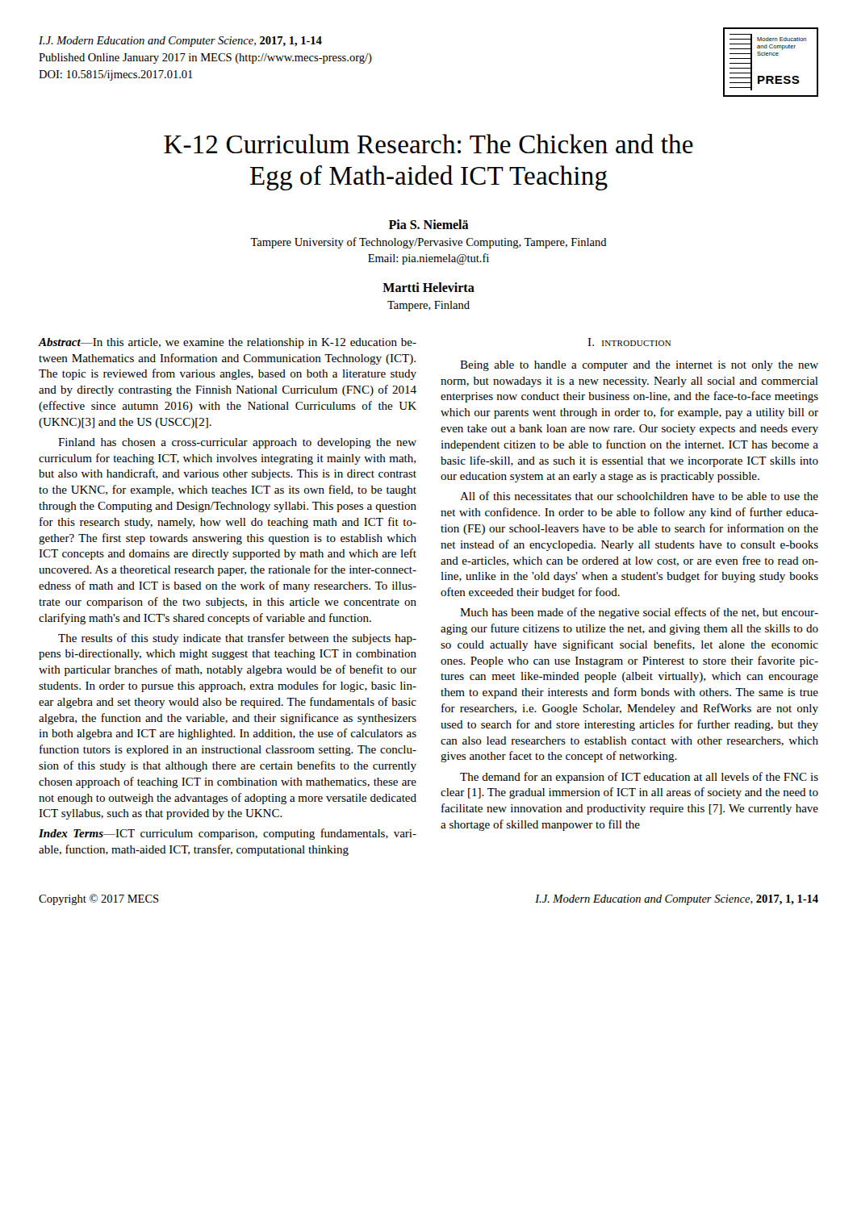I.J. Modern Education and Computer Science, 2017, 1, 1-14
Published Online January 2017 in MECS (http://www.mecs-press.org/)
DOI: 10.5815/ijmecs.2017.01.01
Modern Education
and Computer Science
PRESS
K-12 Curriculum Research: The Chicken and the
Egg of Math-aided ICT Teaching
Pia S. Niemelä
Tampere University of Technology/Pervasive Computing, Tampere, Finland
Email: pia.niemela@tut.fi
Martti Helevirta
Tampere, Finland
Abstract—In this article, we examine the relationship in K-12 education between Mathematics and Information and Communication Technology (ICT). The topic is reviewed from various angles, based on both a literature study and by directly contrasting the Finnish National Curriculum (FNC) of 2014 (effective since autumn 2016) with the National Curriculums of the UK (UKNC)[3] and the US (USCC)[2].
Finland has chosen a cross-curricular approach to developing the new curriculum for teaching ICT, which involves integrating it mainly with math, but also with handicraft, and various other subjects. This is in direct contrast to the UKNC, for example, which teaches ICT as its own field, to be taught through the Computing and Design/Technology syllabi. This poses a question for this research study, namely, how well do teaching math and ICT fit together? The first step towards answering this question is to establish which ICT concepts and domains are directly supported by math and which are left uncovered. As a theoretical research paper, the rationale for the inter-connectedness of math and ICT is based on the work of many researchers. To illustrate our comparison of the two subjects, in this article we concentrate on clarifying math's and ICT's shared concepts of variable and function.
The results of this study indicate that transfer between the subjects happens bi-directionally, which might suggest that teaching ICT in combination with particular branches of math, notably algebra would be of benefit to our students. In order to pursue this approach, extra modules for logic, basic linear algebra and set theory would also be required. The fundamentals of basic algebra, the function and the variable, and their significance as synthesizers in both algebra and ICT are highlighted. In addition, the use of calculators as function tutors is explored in an instructional classroom setting. The conclusion of this study is that although there are certain benefits to the currently chosen approach of teaching ICT in combination with mathematics, these are not enough to outweigh the advantages of adopting a more versatile dedicated ICT syllabus, such as that provided by the UKNC.
Index Terms—ICT curriculum comparison, computing fundamentals, variable, function, math-aided ICT, transfer, computational thinking
I. Introduction
Being able to handle a computer and the internet is not only the new norm, but nowadays it is a new necessity. Nearly all social and commercial enterprises now conduct their business on-line, and the face-to-face meetings which our parents went through in order to, for example, pay a utility bill or even take out a bank loan are now rare. Our society expects and needs every independent citizen to be able to function on the internet. ICT has become a basic life-skill, and as such it is essential that we incorporate ICT skills into our education system at an early a stage as is practicably possible.
All of this necessitates that our schoolchildren have to be able to use the net with confidence. In order to be able to follow any kind of further education (FE) our school-leavers have to be able to search for information on the net instead of an encyclopedia. Nearly all students have to consult e-books and e-articles, which can be ordered at low cost, or are even free to read online, unlike in the 'old days' when a student's budget for buying study books often exceeded their budget for food.
Much has been made of the negative social effects of the net, but encouraging our future citizens to utilize the net, and giving them all the skills to do so could actually have significant social benefits, let alone the economic ones. People who can use Instagram or Pinterest to store their favorite pictures can meet like-minded people (albeit virtually), which can encourage them to expand their interests and form bonds with others. The same is true for researchers, i.e. Google Scholar, Mendeley and RefWorks are not only used to search for and store interesting articles for further reading, but they can also lead researchers to establish contact with other researchers, which gives another facet to the concept of networking.
The demand for an expansion of ICT education at all levels of the FNC is clear [1]. The gradual immersion of ICT in all areas of society and the need to facilitate new innovation and productivity require this [7]. We currently have a shortage of skilled manpower to fill the
Copyright © 2017 MECS
I.J. Modern Education and Computer Science, 2017, 1, 1-14